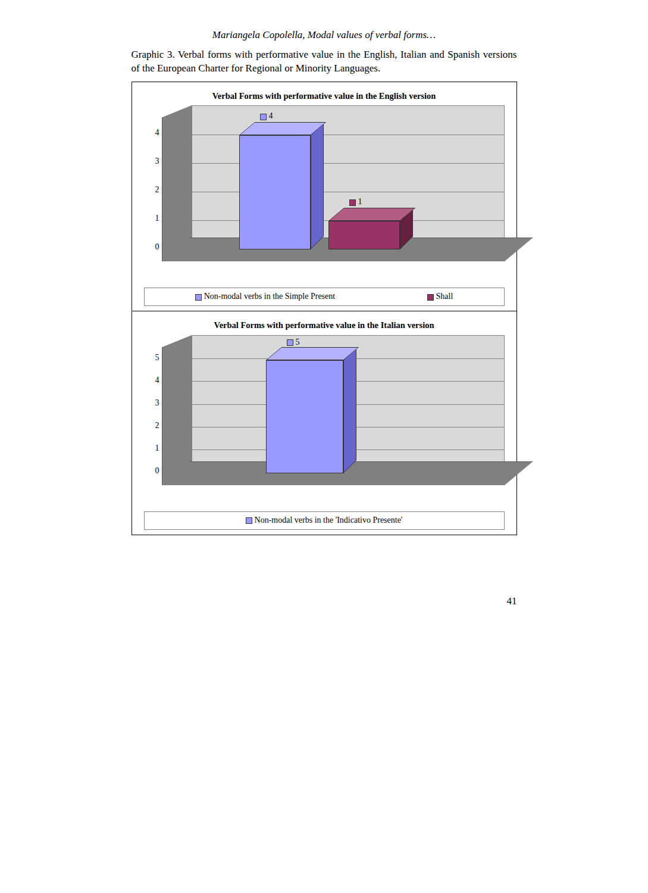Mariangela Copolella, Modal values of verbal forms…
Graphic 3. Verbal forms with performative value in the English, Italian and Spanish versions of the European Charter for Regional or Minority Languages.
Verbal Forms with performative value in the English version
0
1
2
3
4
4
1
Non-modal verbs in the Simple Present Shall
Verbal Forms with performative value in the Italian version
0
1
2
3
4
5
5
Non-modal verbs in the 'Indicativo Presente'
41